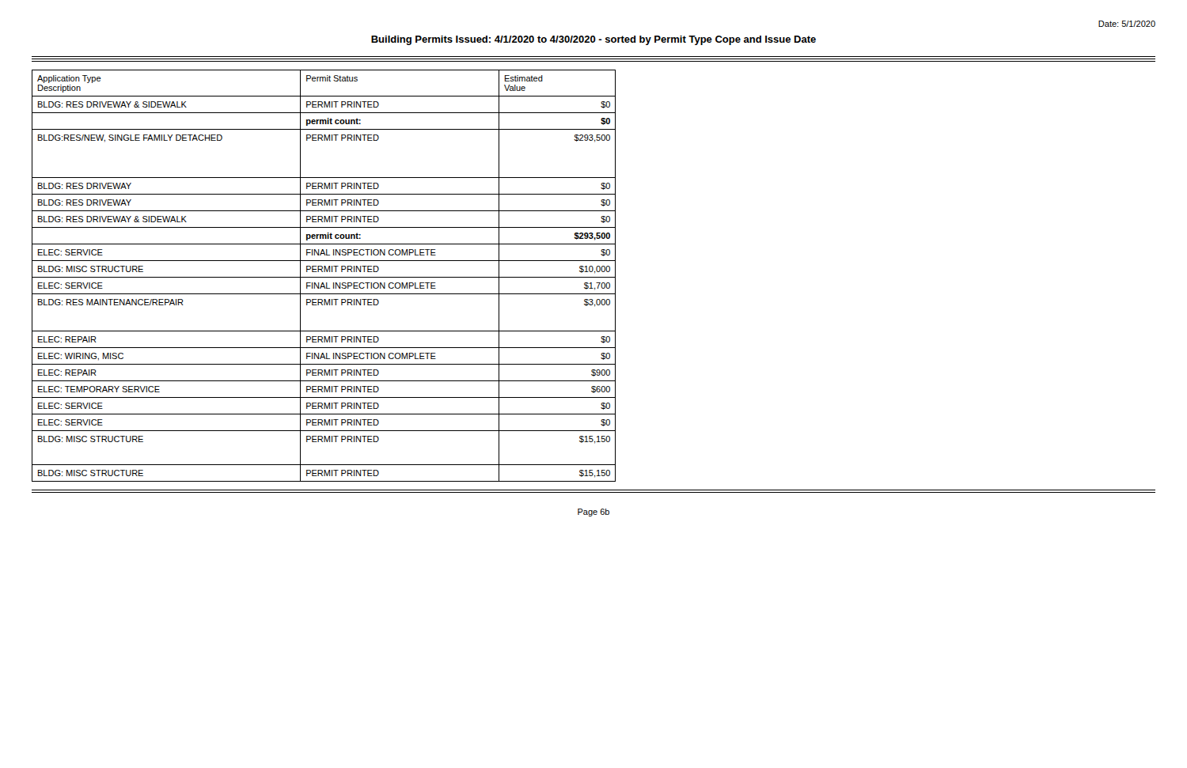Date: 5/1/2020
Building Permits Issued: 4/1/2020 to 4/30/2020 - sorted by Permit Type Cope and Issue Date
| Application Type Description | Permit Status | Estimated Value |
| --- | --- | --- |
| BLDG: RES DRIVEWAY & SIDEWALK | PERMIT PRINTED | $0 |
| | permit count: | $0 |
| BLDG:RES/NEW, SINGLE FAMILY DETACHED | PERMIT PRINTED | $293,500 |
| BLDG: RES DRIVEWAY | PERMIT PRINTED | $0 |
| BLDG: RES DRIVEWAY | PERMIT PRINTED | $0 |
| BLDG: RES DRIVEWAY & SIDEWALK | PERMIT PRINTED | $0 |
| | permit count: | $293,500 |
| ELEC: SERVICE | FINAL INSPECTION COMPLETE | $0 |
| BLDG: MISC STRUCTURE | PERMIT PRINTED | $10,000 |
| ELEC: SERVICE | FINAL INSPECTION COMPLETE | $1,700 |
| BLDG: RES MAINTENANCE/REPAIR | PERMIT PRINTED | $3,000 |
| ELEC: REPAIR | PERMIT PRINTED | $0 |
| ELEC: WIRING, MISC | FINAL INSPECTION COMPLETE | $0 |
| ELEC: REPAIR | PERMIT PRINTED | $900 |
| ELEC: TEMPORARY SERVICE | PERMIT PRINTED | $600 |
| ELEC: SERVICE | PERMIT PRINTED | $0 |
| ELEC: SERVICE | PERMIT PRINTED | $0 |
| BLDG: MISC STRUCTURE | PERMIT PRINTED | $15,150 |
| BLDG: MISC STRUCTURE | PERMIT PRINTED | $15,150 |
Page 6b